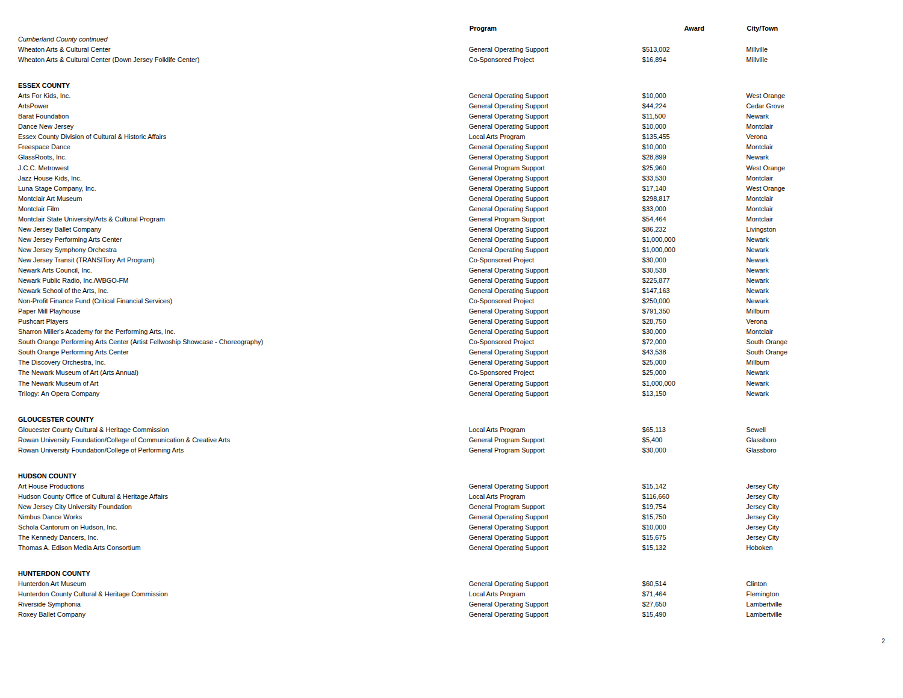| | Program | Award | City/Town |
| --- | --- | --- | --- |
| Cumberland County continued | | | |
| Wheaton Arts & Cultural Center | General Operating Support | $513,002 | Millville |
| Wheaton Arts & Cultural Center (Down Jersey Folklife Center) | Co-Sponsored Project | $16,894 | Millville |
| ESSEX COUNTY | | | |
| Arts For Kids, Inc. | General Operating Support | $10,000 | West Orange |
| ArtsPower | General Operating Support | $44,224 | Cedar Grove |
| Barat Foundation | General Operating Support | $11,500 | Newark |
| Dance New Jersey | General Operating Support | $10,000 | Montclair |
| Essex County Division of Cultural & Historic Affairs | Local Arts Program | $135,455 | Verona |
| Freespace Dance | General Operating Support | $10,000 | Montclair |
| GlassRoots, Inc. | General Operating Support | $28,899 | Newark |
| J.C.C. Metrowest | General Program Support | $25,960 | West Orange |
| Jazz House Kids, Inc. | General Operating Support | $33,530 | Montclair |
| Luna Stage Company, Inc. | General Operating Support | $17,140 | West Orange |
| Montclair Art Museum | General Operating Support | $298,817 | Montclair |
| Montclair Film | General Operating Support | $33,000 | Montclair |
| Montclair State University/Arts & Cultural Program | General Program Support | $54,464 | Montclair |
| New Jersey Ballet Company | General Operating Support | $86,232 | Livingston |
| New Jersey Performing Arts Center | General Operating Support | $1,000,000 | Newark |
| New Jersey Symphony Orchestra | General Operating Support | $1,000,000 | Newark |
| New Jersey Transit (TRANSITory Art Program) | Co-Sponsored Project | $30,000 | Newark |
| Newark Arts Council, Inc. | General Operating Support | $30,538 | Newark |
| Newark Public Radio, Inc./WBGO-FM | General Operating Support | $225,877 | Newark |
| Newark School of the Arts, Inc. | General Operating Support | $147,163 | Newark |
| Non-Profit Finance Fund (Critical Financial Services) | Co-Sponsored Project | $250,000 | Newark |
| Paper Mill Playhouse | General Operating Support | $791,350 | Millburn |
| Pushcart Players | General Operating Support | $28,750 | Verona |
| Sharron Miller's Academy for the Performing Arts, Inc. | General Operating Support | $30,000 | Montclair |
| South Orange Performing Arts Center (Artist Fellwoship Showcase - Choreography) | Co-Sponsored Project | $72,000 | South Orange |
| South Orange Performing Arts Center | General Operating Support | $43,538 | South Orange |
| The Discovery Orchestra, Inc. | General Operating Support | $25,000 | Millburn |
| The Newark Museum of Art (Arts Annual) | Co-Sponsored Project | $25,000 | Newark |
| The Newark Museum of Art | General Operating Support | $1,000,000 | Newark |
| Trilogy: An Opera Company | General Operating Support | $13,150 | Newark |
| GLOUCESTER COUNTY | | | |
| Gloucester County Cultural & Heritage Commission | Local Arts Program | $65,113 | Sewell |
| Rowan University Foundation/College of Communication & Creative Arts | General Program Support | $5,400 | Glassboro |
| Rowan University Foundation/College of Performing Arts | General Program Support | $30,000 | Glassboro |
| HUDSON COUNTY | | | |
| Art House Productions | General Operating Support | $15,142 | Jersey City |
| Hudson County Office of Cultural & Heritage Affairs | Local Arts Program | $116,660 | Jersey City |
| New Jersey City University Foundation | General Program Support | $19,754 | Jersey City |
| Nimbus Dance Works | General Operating Support | $15,750 | Jersey City |
| Schola Cantorum on Hudson, Inc. | General Operating Support | $10,000 | Jersey City |
| The Kennedy Dancers, Inc. | General Operating Support | $15,675 | Jersey City |
| Thomas A. Edison Media Arts Consortium | General Operating Support | $15,132 | Hoboken |
| HUNTERDON COUNTY | | | |
| Hunterdon Art Museum | General Operating Support | $60,514 | Clinton |
| Hunterdon County Cultural & Heritage Commission | Local Arts Program | $71,464 | Flemington |
| Riverside Symphonia | General Operating Support | $27,650 | Lambertville |
| Roxey Ballet Company | General Operating Support | $15,490 | Lambertville |
2